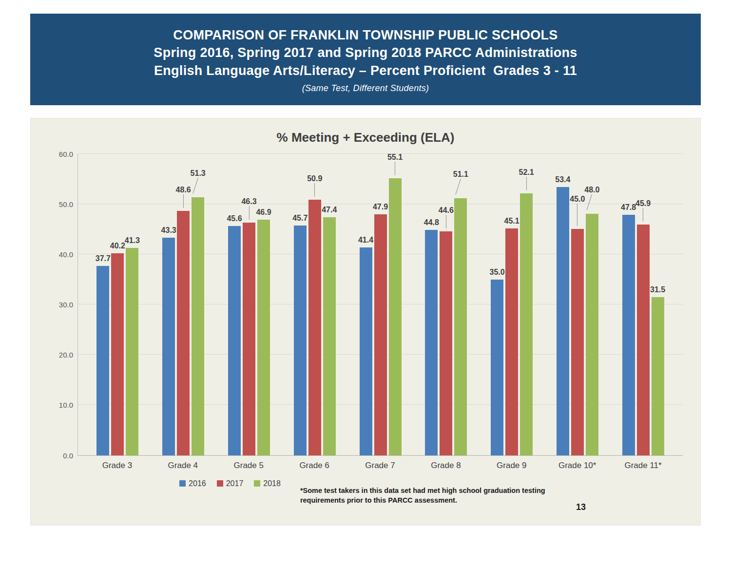COMPARISON OF FRANKLIN TOWNSHIP PUBLIC SCHOOLS Spring 2016, Spring 2017 and Spring 2018 PARCC Administrations English Language Arts/Literacy – Percent Proficient Grades 3 - 11 (Same Test, Different Students)
% Meeting + Exceeding (ELA)
0.0
10.0
20.0
30.0
40.0
50.0
60.0
37.7
40.2
41.3
43.3
48.6
51.3
45.6
46.3
46.9
45.7
50.9
47.4
41.4
47.9
55.1
44.8
44.6
51.1
35.0
45.1
52.1
53.4
45.0
48.0
47.8
45.9
31.5
Grade 3 Grade 4 Grade 5 Grade 6 Grade 7 Grade 8 Grade 9 Grade 10* Grade 11*
2016 2017 2018
*Some test takers in this data set had met high school graduation testing requirements prior to this PARCC assessment.
13